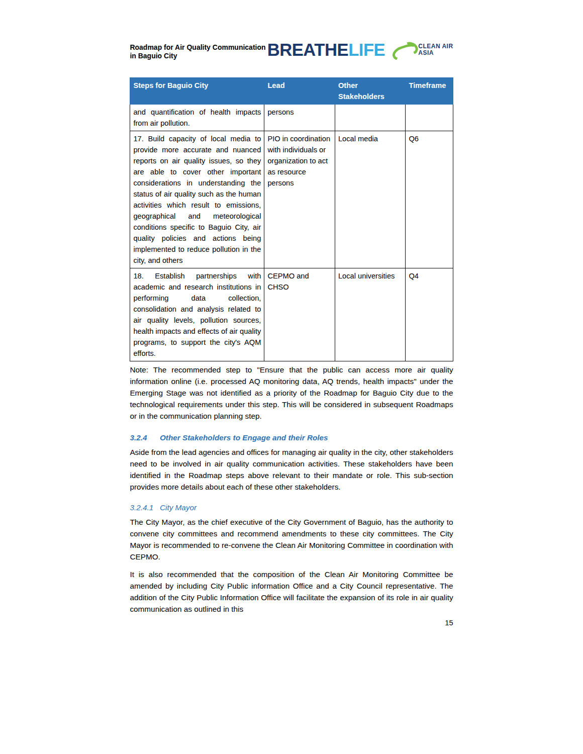Roadmap for Air Quality Communication
in Baguio City
BREATHE LIFE
CLEAN AIR
ASIA
| Steps for Baguio City | Lead | Other Stakeholders | Timeframe |
| --- | --- | --- | --- |
| and quantification of health impacts from air pollution. | persons | | |
| 17. Build capacity of local media to provide more accurate and nuanced reports on air quality issues, so they are able to cover other important considerations in understanding the status of air quality such as the human activities which result to emissions, geographical and meteorological conditions specific to Baguio City, air quality policies and actions being implemented to reduce pollution in the city, and others | PIO in coordination with individuals or organization to act as resource persons | Local media | Q6 |
| 18. Establish partnerships with academic and research institutions in performing data collection, consolidation and analysis related to air quality levels, pollution sources, health impacts and effects of air quality programs, to support the city's AQM efforts. | CEPMO and CHSO | Local universities | Q4 |
Note: The recommended step to "Ensure that the public can access more air quality information online (i.e. processed AQ monitoring data, AQ trends, health impacts" under the Emerging Stage was not identified as a priority of the Roadmap for Baguio City due to the technological requirements under this step. This will be considered in subsequent Roadmaps or in the communication planning step.
3.2.4 Other Stakeholders to Engage and their Roles
Aside from the lead agencies and offices for managing air quality in the city, other stakeholders need to be involved in air quality communication activities. These stakeholders have been identified in the Roadmap steps above relevant to their mandate or role. This sub-section provides more details about each of these other stakeholders.
3.2.4.1 City Mayor
The City Mayor, as the chief executive of the City Government of Baguio, has the authority to convene city committees and recommend amendments to these city committees. The City Mayor is recommended to re-convene the Clean Air Monitoring Committee in coordination with CEPMO.
It is also recommended that the composition of the Clean Air Monitoring Committee be amended by including City Public information Office and a City Council representative. The addition of the City Public Information Office will facilitate the expansion of its role in air quality communication as outlined in this
15